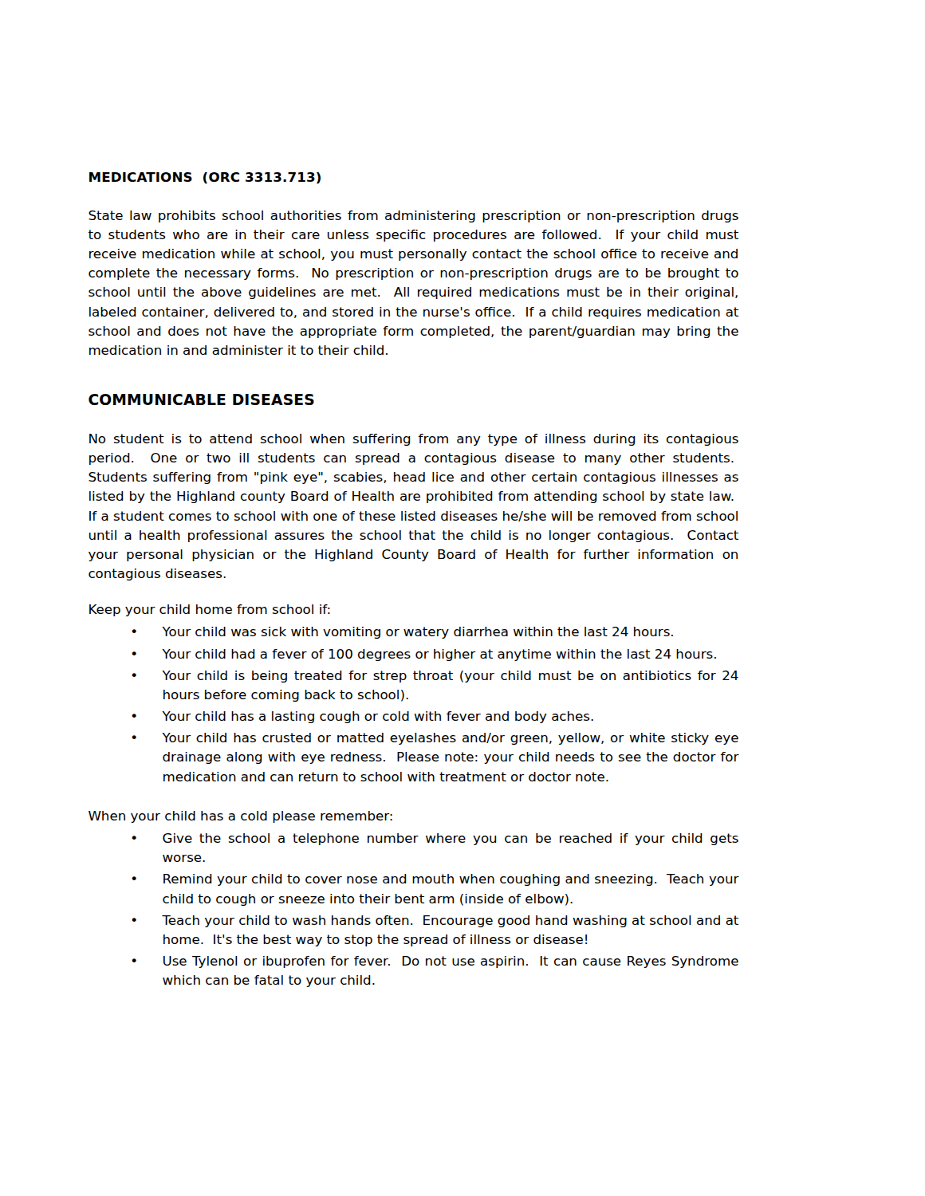MEDICATIONS (ORC 3313.713)
State law prohibits school authorities from administering prescription or non-prescription drugs to students who are in their care unless specific procedures are followed. If your child must receive medication while at school, you must personally contact the school office to receive and complete the necessary forms. No prescription or non-prescription drugs are to be brought to school until the above guidelines are met. All required medications must be in their original, labeled container, delivered to, and stored in the nurse's office. If a child requires medication at school and does not have the appropriate form completed, the parent/guardian may bring the medication in and administer it to their child.
COMMUNICABLE DISEASES
No student is to attend school when suffering from any type of illness during its contagious period. One or two ill students can spread a contagious disease to many other students. Students suffering from "pink eye", scabies, head lice and other certain contagious illnesses as listed by the Highland county Board of Health are prohibited from attending school by state law. If a student comes to school with one of these listed diseases he/she will be removed from school until a health professional assures the school that the child is no longer contagious. Contact your personal physician or the Highland County Board of Health for further information on contagious diseases.
Keep your child home from school if:
Your child was sick with vomiting or watery diarrhea within the last 24 hours.
Your child had a fever of 100 degrees or higher at anytime within the last 24 hours.
Your child is being treated for strep throat (your child must be on antibiotics for 24 hours before coming back to school).
Your child has a lasting cough or cold with fever and body aches.
Your child has crusted or matted eyelashes and/or green, yellow, or white sticky eye drainage along with eye redness. Please note: your child needs to see the doctor for medication and can return to school with treatment or doctor note.
When your child has a cold please remember:
Give the school a telephone number where you can be reached if your child gets worse.
Remind your child to cover nose and mouth when coughing and sneezing. Teach your child to cough or sneeze into their bent arm (inside of elbow).
Teach your child to wash hands often. Encourage good hand washing at school and at home. It's the best way to stop the spread of illness or disease!
Use Tylenol or ibuprofen for fever. Do not use aspirin. It can cause Reyes Syndrome which can be fatal to your child.